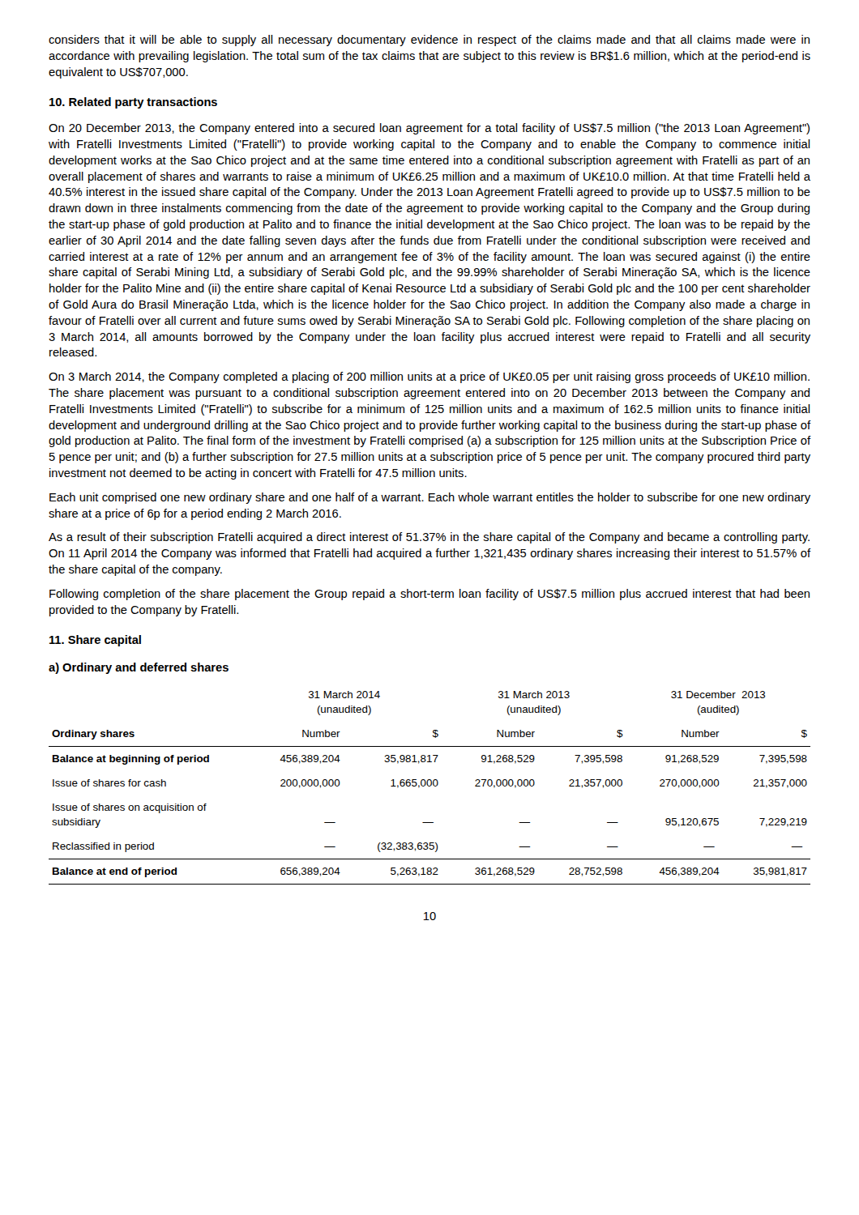considers that it will be able to supply all necessary documentary evidence in respect of the claims made and that all claims made were in accordance with prevailing legislation. The total sum of the tax claims that are subject to this review is BR$1.6 million, which at the period-end is equivalent to US$707,000.
10. Related party transactions
On 20 December 2013, the Company entered into a secured loan agreement for a total facility of US$7.5 million ("the 2013 Loan Agreement") with Fratelli Investments Limited ("Fratelli") to provide working capital to the Company and to enable the Company to commence initial development works at the Sao Chico project and at the same time entered into a conditional subscription agreement with Fratelli as part of an overall placement of shares and warrants to raise a minimum of UK£6.25 million and a maximum of UK£10.0 million. At that time Fratelli held a 40.5% interest in the issued share capital of the Company. Under the 2013 Loan Agreement Fratelli agreed to provide up to US$7.5 million to be drawn down in three instalments commencing from the date of the agreement to provide working capital to the Company and the Group during the start-up phase of gold production at Palito and to finance the initial development at the Sao Chico project. The loan was to be repaid by the earlier of 30 April 2014 and the date falling seven days after the funds due from Fratelli under the conditional subscription were received and carried interest at a rate of 12% per annum and an arrangement fee of 3% of the facility amount. The loan was secured against (i) the entire share capital of Serabi Mining Ltd, a subsidiary of Serabi Gold plc, and the 99.99% shareholder of Serabi Mineração SA, which is the licence holder for the Palito Mine and (ii) the entire share capital of Kenai Resource Ltd a subsidiary of Serabi Gold plc and the 100 per cent shareholder of Gold Aura do Brasil Mineração Ltda, which is the licence holder for the Sao Chico project. In addition the Company also made a charge in favour of Fratelli over all current and future sums owed by Serabi Mineração SA to Serabi Gold plc. Following completion of the share placing on 3 March 2014, all amounts borrowed by the Company under the loan facility plus accrued interest were repaid to Fratelli and all security released.
On 3 March 2014, the Company completed a placing of 200 million units at a price of UK£0.05 per unit raising gross proceeds of UK£10 million. The share placement was pursuant to a conditional subscription agreement entered into on 20 December 2013 between the Company and Fratelli Investments Limited ("Fratelli") to subscribe for a minimum of 125 million units and a maximum of 162.5 million units to finance initial development and underground drilling at the Sao Chico project and to provide further working capital to the business during the start-up phase of gold production at Palito. The final form of the investment by Fratelli comprised (a) a subscription for 125 million units at the Subscription Price of 5 pence per unit; and (b) a further subscription for 27.5 million units at a subscription price of 5 pence per unit. The company procured third party investment not deemed to be acting in concert with Fratelli for 47.5 million units.
Each unit comprised one new ordinary share and one half of a warrant. Each whole warrant entitles the holder to subscribe for one new ordinary share at a price of 6p for a period ending 2 March 2016.
As a result of their subscription Fratelli acquired a direct interest of 51.37% in the share capital of the Company and became a controlling party. On 11 April 2014 the Company was informed that Fratelli had acquired a further 1,321,435 ordinary shares increasing their interest to 51.57% of the share capital of the company.
Following completion of the share placement the Group repaid a short-term loan facility of US$7.5 million plus accrued interest that had been provided to the Company by Fratelli.
11. Share capital
a) Ordinary and deferred shares
| | 31 March 2014 (unaudited) | 31 March 2013 (unaudited) | 31 December 2013 (audited) |
| --- | --- | --- | --- |
| Ordinary shares | Number | $ | Number | $ | Number | $ |
| Balance at beginning of period | 456,389,204 | 35,981,817 | 91,268,529 | 7,395,598 | 91,268,529 | 7,395,598 |
| Issue of shares for cash | 200,000,000 | 1,665,000 | 270,000,000 | 21,357,000 | 270,000,000 | 21,357,000 |
| Issue of shares on acquisition of subsidiary | — | — | — | — | 95,120,675 | 7,229,219 |
| Reclassified in period | — | (32,383,635) | — | — | — | — |
| Balance at end of period | 656,389,204 | 5,263,182 | 361,268,529 | 28,752,598 | 456,389,204 | 35,981,817 |
10